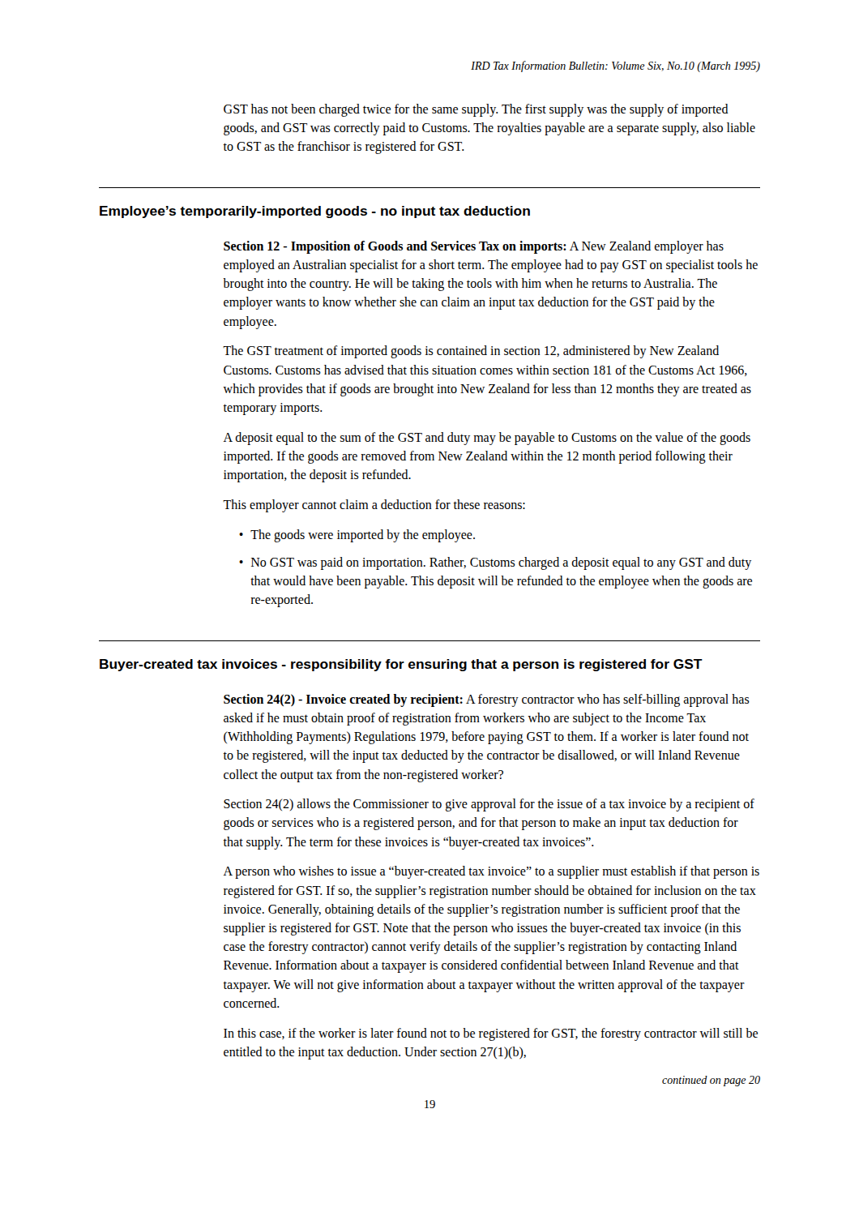IRD Tax Information Bulletin: Volume Six, No.10 (March 1995)
GST has not been charged twice for the same supply. The first supply was the supply of imported goods, and GST was correctly paid to Customs. The royalties payable are a separate supply, also liable to GST as the franchisor is registered for GST.
Employee’s temporarily-imported goods - no input tax deduction
Section 12 - Imposition of Goods and Services Tax on imports: A New Zealand employer has employed an Australian specialist for a short term. The employee had to pay GST on specialist tools he brought into the country. He will be taking the tools with him when he returns to Australia. The employer wants to know whether she can claim an input tax deduction for the GST paid by the employee.
The GST treatment of imported goods is contained in section 12, administered by New Zealand Customs. Customs has advised that this situation comes within section 181 of the Customs Act 1966, which provides that if goods are brought into New Zealand for less than 12 months they are treated as temporary imports.
A deposit equal to the sum of the GST and duty may be payable to Customs on the value of the goods imported. If the goods are removed from New Zealand within the 12 month period following their importation, the deposit is refunded.
This employer cannot claim a deduction for these reasons:
The goods were imported by the employee.
No GST was paid on importation. Rather, Customs charged a deposit equal to any GST and duty that would have been payable. This deposit will be refunded to the employee when the goods are re-exported.
Buyer-created tax invoices - responsibility for ensuring that a person is registered for GST
Section 24(2) - Invoice created by recipient: A forestry contractor who has self-billing approval has asked if he must obtain proof of registration from workers who are subject to the Income Tax (Withholding Payments) Regulations 1979, before paying GST to them. If a worker is later found not to be registered, will the input tax deducted by the contractor be disallowed, or will Inland Revenue collect the output tax from the non-registered worker?
Section 24(2) allows the Commissioner to give approval for the issue of a tax invoice by a recipient of goods or services who is a registered person, and for that person to make an input tax deduction for that supply. The term for these invoices is “buyer-created tax invoices”.
A person who wishes to issue a “buyer-created tax invoice” to a supplier must establish if that person is registered for GST. If so, the supplier’s registration number should be obtained for inclusion on the tax invoice. Generally, obtaining details of the supplier’s registration number is sufficient proof that the supplier is registered for GST. Note that the person who issues the buyer-created tax invoice (in this case the forestry contractor) cannot verify details of the supplier’s registration by contacting Inland Revenue. Information about a taxpayer is considered confidential between Inland Revenue and that taxpayer. We will not give information about a taxpayer without the written approval of the taxpayer concerned.
In this case, if the worker is later found not to be registered for GST, the forestry contractor will still be entitled to the input tax deduction. Under section 27(1)(b),
continued on page 20
19